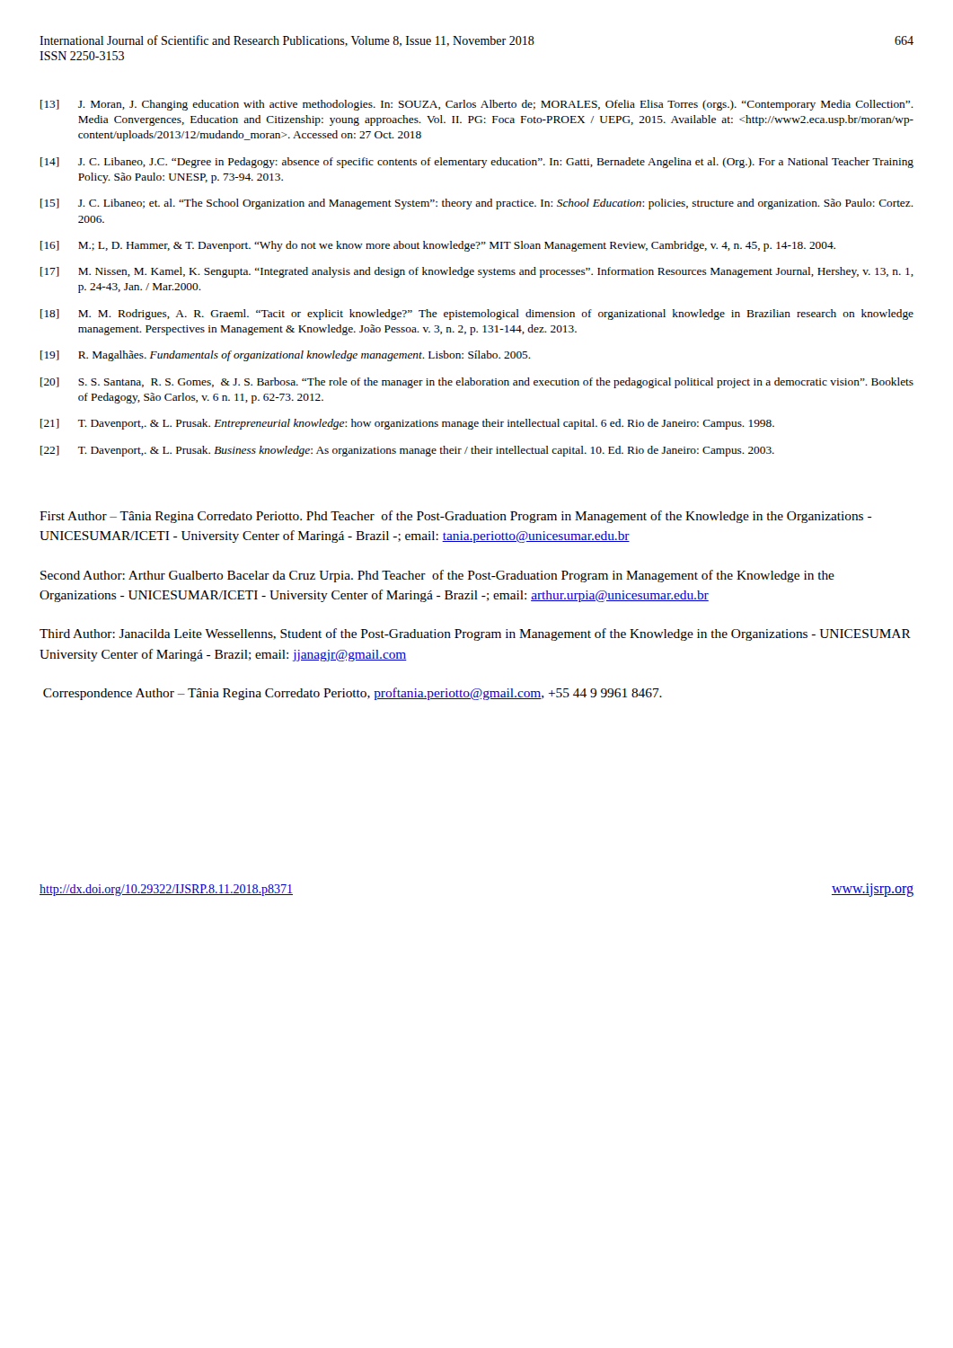International Journal of Scientific and Research Publications, Volume 8, Issue 11, November 2018
ISSN 2250-3153
664
[13] J. Moran, J. Changing education with active methodologies. In: SOUZA, Carlos Alberto de; MORALES, Ofelia Elisa Torres (orgs.). “Contemporary Media Collection”. Media Convergences, Education and Citizenship: young approaches. Vol. II. PG: Foca Foto-PROEX / UEPG, 2015. Available at: <http://www2.eca.usp.br/moran/wp-content/uploads/2013/12/mudando_moran>. Accessed on: 27 Oct. 2018
[14] J. C. Libaneo, J.C. “Degree in Pedagogy: absence of specific contents of elementary education”. In: Gatti, Bernadete Angelina et al. (Org.). For a National Teacher Training Policy. São Paulo: UNESP, p. 73-94. 2013.
[15] J. C. Libaneo; et. al. “The School Organization and Management System”: theory and practice. In: School Education: policies, structure and organization. São Paulo: Cortez. 2006.
[16] M.; L, D. Hammer, & T. Davenport. “Why do not we know more about knowledge?” MIT Sloan Management Review, Cambridge, v. 4, n. 45, p. 14-18. 2004.
[17] M. Nissen, M. Kamel, K. Sengupta. “Integrated analysis and design of knowledge systems and processes”. Information Resources Management Journal, Hershey, v. 13, n. 1, p. 24-43, Jan. / Mar.2000.
[18] M. M. Rodrigues, A. R. Graeml. “Tacit or explicit knowledge?” The epistemological dimension of organizational knowledge in Brazilian research on knowledge management. Perspectives in Management & Knowledge. João Pessoa. v. 3, n. 2, p. 131-144, dez. 2013.
[19] R. Magalhães. Fundamentals of organizational knowledge management. Lisbon: Sílabo. 2005.
[20] S. S. Santana, R. S. Gomes, & J. S. Barbosa. “The role of the manager in the elaboration and execution of the pedagogical political project in a democratic vision”. Booklets of Pedagogy, São Carlos, v. 6 n. 11, p. 62-73. 2012.
[21] T. Davenport,. & L. Prusak. Entrepreneurial knowledge: how organizations manage their intellectual capital. 6 ed. Rio de Janeiro: Campus. 1998.
[22] T. Davenport,. & L. Prusak. Business knowledge: As organizations manage their / their intellectual capital. 10. Ed. Rio de Janeiro: Campus. 2003.
First Author – Tânia Regina Corredato Periotto. Phd Teacher of the Post-Graduation Program in Management of the Knowledge in the Organizations - UNICESUMAR/ICETI - University Center of Maringá - Brazil -; email: tania.periotto@unicesumar.edu.br
Second Author: Arthur Gualberto Bacelar da Cruz Urpia. Phd Teacher of the Post-Graduation Program in Management of the Knowledge in the Organizations - UNICESUMAR/ICETI - University Center of Maringá - Brazil -; email: arthur.urpia@unicesumar.edu.br
Third Author: Janacilda Leite Wessellenns, Student of the Post-Graduation Program in Management of the Knowledge in the Organizations - UNICESUMAR University Center of Maringá - Brazil; email: jjanagjr@gmail.com
Correspondence Author – Tânia Regina Corredato Periotto, proftania.periotto@gmail.com, +55 44 9 9961 8467.
http://dx.doi.org/10.29322/IJSRP.8.11.2018.p8371
www.ijsrp.org